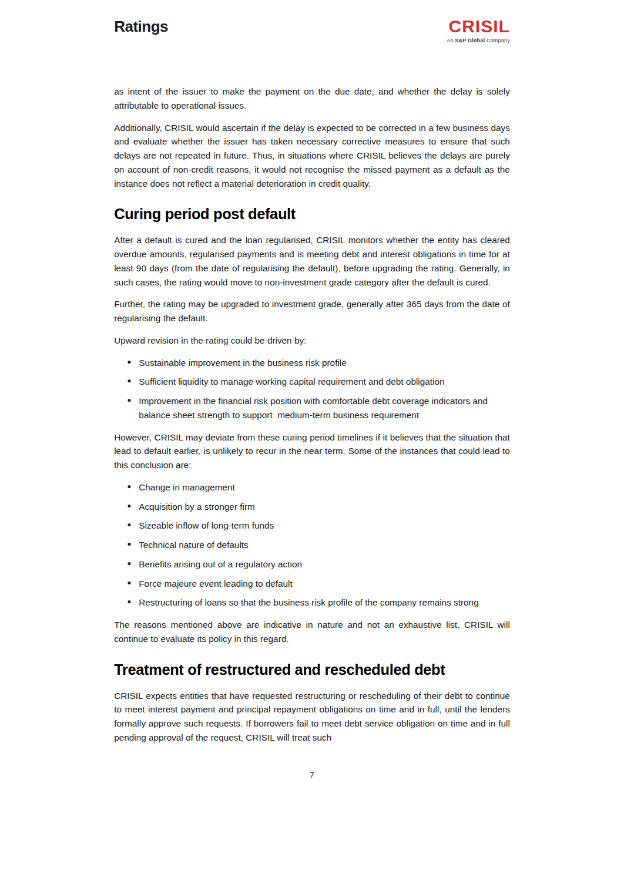Ratings
CRISIL
An S&P Global Company
as intent of the issuer to make the payment on the due date, and whether the delay is solely attributable to operational issues.
Additionally, CRISIL would ascertain if the delay is expected to be corrected in a few business days and evaluate whether the issuer has taken necessary corrective measures to ensure that such delays are not repeated in future. Thus, in situations where CRISIL believes the delays are purely on account of non-credit reasons, it would not recognise the missed payment as a default as the instance does not reflect a material deterioration in credit quality.
Curing period post default
After a default is cured and the loan regularised, CRISIL monitors whether the entity has cleared overdue amounts, regularised payments and is meeting debt and interest obligations in time for at least 90 days (from the date of regularising the default), before upgrading the rating. Generally, in such cases, the rating would move to non-investment grade category after the default is cured.
Further, the rating may be upgraded to investment grade, generally after 365 days from the date of regularising the default.
Upward revision in the rating could be driven by:
Sustainable improvement in the business risk profile
Sufficient liquidity to manage working capital requirement and debt obligation
Improvement in the financial risk position with comfortable debt coverage indicators and balance sheet strength to support medium-term business requirement
However, CRISIL may deviate from these curing period timelines if it believes that the situation that lead to default earlier, is unlikely to recur in the near term. Some of the instances that could lead to this conclusion are:
Change in management
Acquisition by a stronger firm
Sizeable inflow of long-term funds
Technical nature of defaults
Benefits arising out of a regulatory action
Force majeure event leading to default
Restructuring of loans so that the business risk profile of the company remains strong
The reasons mentioned above are indicative in nature and not an exhaustive list. CRISIL will continue to evaluate its policy in this regard.
Treatment of restructured and rescheduled debt
CRISIL expects entities that have requested restructuring or rescheduling of their debt to continue to meet interest payment and principal repayment obligations on time and in full, until the lenders formally approve such requests. If borrowers fail to meet debt service obligation on time and in full pending approval of the request, CRISIL will treat such
7